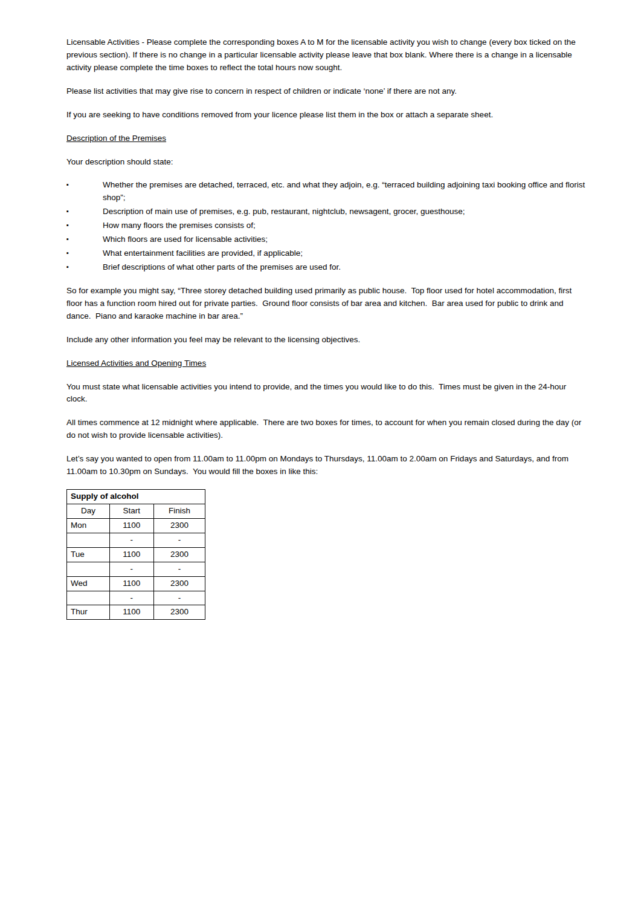Licensable Activities - Please complete the corresponding boxes A to M for the licensable activity you wish to change (every box ticked on the previous section). If there is no change in a particular licensable activity please leave that box blank. Where there is a change in a licensable activity please complete the time boxes to reflect the total hours now sought.
Please list activities that may give rise to concern in respect of children or indicate ‘none’ if there are not any.
If you are seeking to have conditions removed from your licence please list them in the box or attach a separate sheet.
Description of the Premises
Your description should state:
Whether the premises are detached, terraced, etc. and what they adjoin, e.g. “terraced building adjoining taxi booking office and florist shop”;
Description of main use of premises, e.g. pub, restaurant, nightclub, newsagent, grocer, guesthouse;
How many floors the premises consists of;
Which floors are used for licensable activities;
What entertainment facilities are provided, if applicable;
Brief descriptions of what other parts of the premises are used for.
So for example you might say, “Three storey detached building used primarily as public house. Top floor used for hotel accommodation, first floor has a function room hired out for private parties. Ground floor consists of bar area and kitchen. Bar area used for public to drink and dance. Piano and karaoke machine in bar area.”
Include any other information you feel may be relevant to the licensing objectives.
Licensed Activities and Opening Times
You must state what licensable activities you intend to provide, and the times you would like to do this. Times must be given in the 24-hour clock.
All times commence at 12 midnight where applicable. There are two boxes for times, to account for when you remain closed during the day (or do not wish to provide licensable activities).
Let’s say you wanted to open from 11.00am to 11.00pm on Mondays to Thursdays, 11.00am to 2.00am on Fridays and Saturdays, and from 11.00am to 10.30pm on Sundays. You would fill the boxes in like this:
| Supply of alcohol |
| --- |
| Day | Start | Finish |
| Mon | 1100 | 2300 |
| | - | - |
| Tue | 1100 | 2300 |
| | - | - |
| Wed | 1100 | 2300 |
| | - | - |
| Thur | 1100 | 2300 |